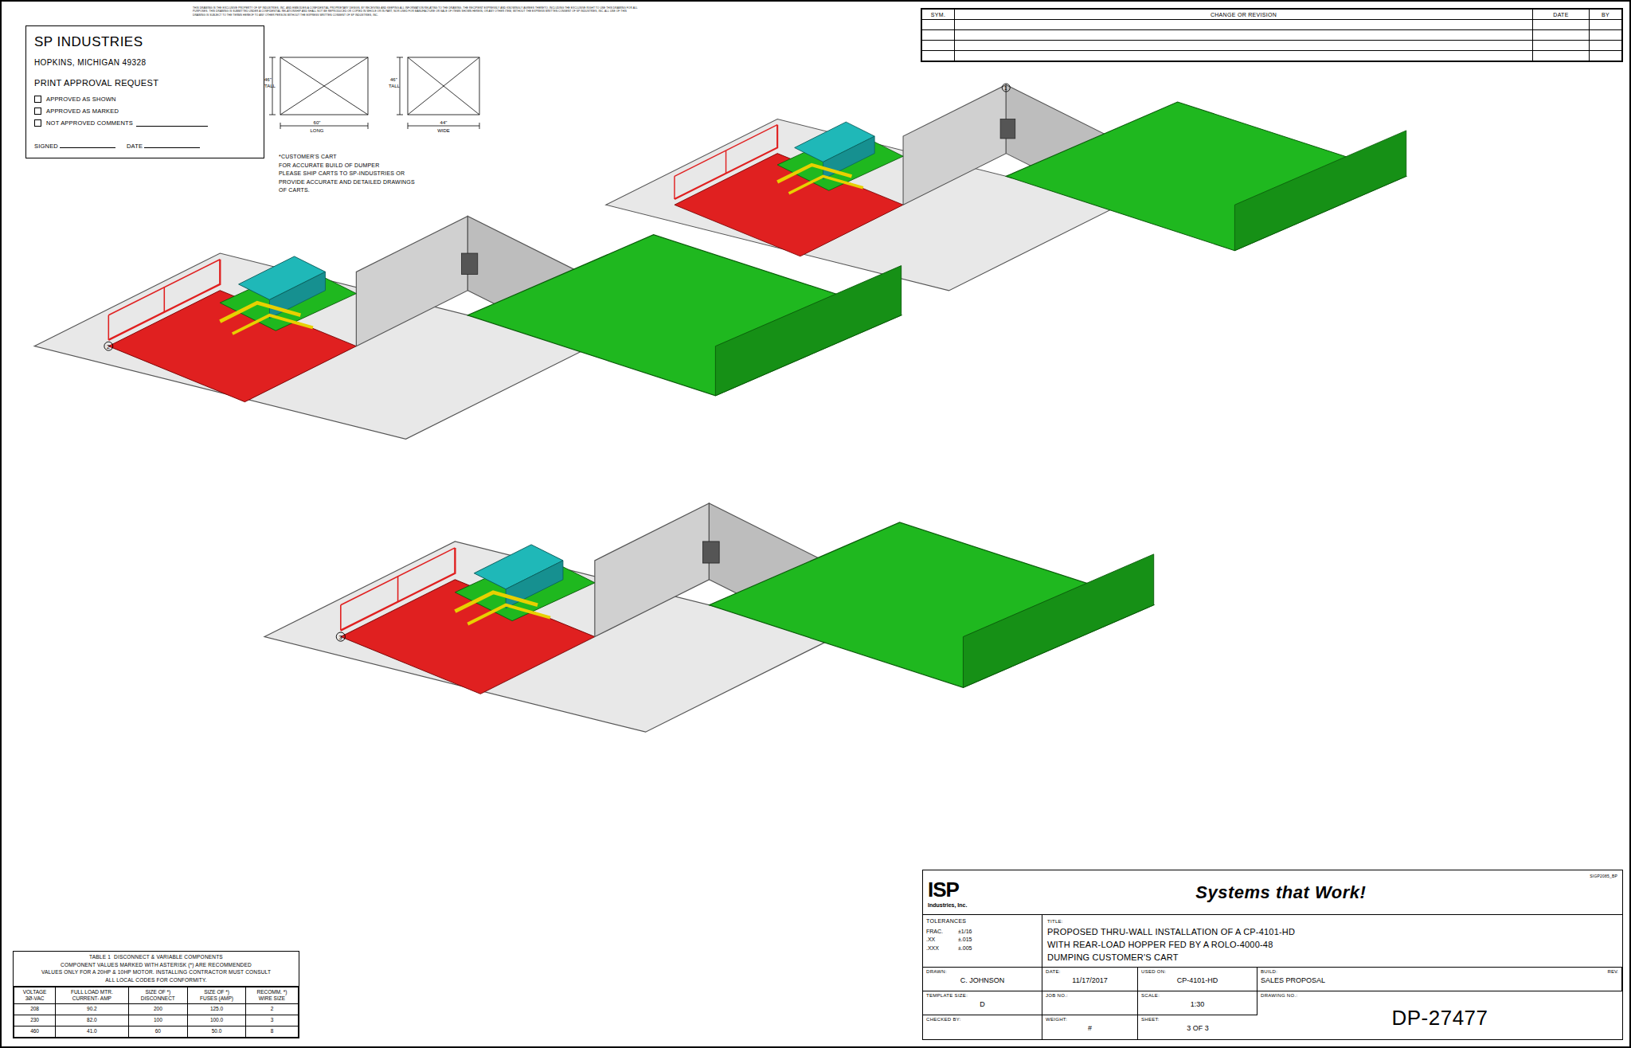This drawing is the exclusive property of SP Industries, Inc. and embodies a confidential proprietary design. By receiving and keeping all information relating to the drawing, the recipient expressly and knowingly agrees thereto, including the exclusive right to use this drawing for all purposes. This drawing is submitted under a confidential relationship and shall not be reproduced or copied in whole or in part, nor used for manufacture or sale of items shown herein, or any other item, without the express written consent of SP Industries, Inc. All use of this drawing is subject to the terms hereof to any other person without the express written consent of SP Industries, Inc.
| SYM. | CHANGE OR REVISION | DATE | BY |
| --- | --- | --- | --- |
SP INDUSTRIES
HOPKINS, MICHIGAN 49328
PRINT APPROVAL REQUEST
APPROVED AS SHOWN
APPROVED AS MARKED
NOT APPROVED COMMENTS
SIGNED DATE
46" TALL 60" LONG 46" TALL 44" WIDE
*CUSTOMER'S CART
FOR ACCURATE BUILD OF DUMPER
PLEASE SHIP CARTS TO SP-INDUSTRIES OR
PROVIDE ACCURATE AND DETAILED DRAWINGS
OF CARTS.
1 2 3
TABLE 1 DISCONNECT & VARIABLE COMPONENTS
COMPONENT VALUES MARKED WITH ASTERISK (*) ARE RECOMMENDED
VALUES ONLY FOR A 20HP & 10HP MOTOR. INSTALLING CONTRACTOR MUST CONSULT
ALL LOCAL CODES FOR CONFORMITY.
| VOLTAGE 3Ø-VAC | FULL LOAD MTR. CURRENT- AMP | SIZE OF *) DISCONNECT | SIZE OF *) FUSES (AMP) | RECOMM. *) WIRE SIZE |
| --- | --- | --- | --- | --- |
| 208 | 90.2 | 200 | 125.0 | 2 |
| 230 | 82.0 | 100 | 100.0 | 3 |
| 460 | 41.0 | 60 | 50.0 | 8 |
ISPIndustries, Inc.
Systems that Work!
SIGP2085_BP
TOLERANCES
FRAC.±1/16
.XX±.015
.XXX±.005
TITLE:
PROPOSED THRU-WALL INSTALLATION OF A CP-4101-HD
WITH REAR-LOAD HOPPER FED BY A ROLO-4000-48
DUMPING CUSTOMER'S CART
DRAWN: C. JOHNSON
DATE: 11/17/2017
USED ON: CP-4101-HD
BUILD: REV. SALES PROPOSAL
TEMPLATE SIZE: D
JOB NO.:
SCALE: 1:30
DRAWING NO.: DP-27477
CHECKED BY:
WEIGHT: #
SHEET: 3 OF 3